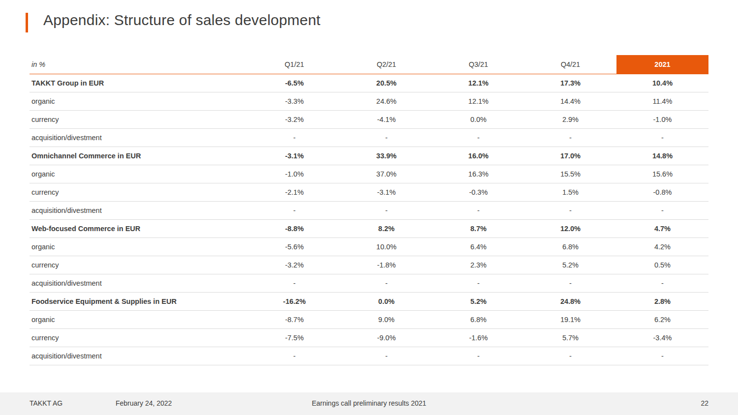Appendix: Structure of sales development
| in % | Q1/21 | Q2/21 | Q3/21 | Q4/21 | 2021 |
| --- | --- | --- | --- | --- | --- |
| TAKKT Group in EUR | -6.5% | 20.5% | 12.1% | 17.3% | 10.4% |
| organic | -3.3% | 24.6% | 12.1% | 14.4% | 11.4% |
| currency | -3.2% | -4.1% | 0.0% | 2.9% | -1.0% |
| acquisition/divestment | - | - | - | - | - |
| Omnichannel Commerce in EUR | -3.1% | 33.9% | 16.0% | 17.0% | 14.8% |
| organic | -1.0% | 37.0% | 16.3% | 15.5% | 15.6% |
| currency | -2.1% | -3.1% | -0.3% | 1.5% | -0.8% |
| acquisition/divestment | - | - | - | - | - |
| Web-focused Commerce in EUR | -8.8% | 8.2% | 8.7% | 12.0% | 4.7% |
| organic | -5.6% | 10.0% | 6.4% | 6.8% | 4.2% |
| currency | -3.2% | -1.8% | 2.3% | 5.2% | 0.5% |
| acquisition/divestment | - | - | - | - | - |
| Foodservice Equipment & Supplies in EUR | -16.2% | 0.0% | 5.2% | 24.8% | 2.8% |
| organic | -8.7% | 9.0% | 6.8% | 19.1% | 6.2% |
| currency | -7.5% | -9.0% | -1.6% | 5.7% | -3.4% |
| acquisition/divestment | - | - | - | - | - |
TAKKT AG February 24, 2022 Earnings call preliminary results 2021 22